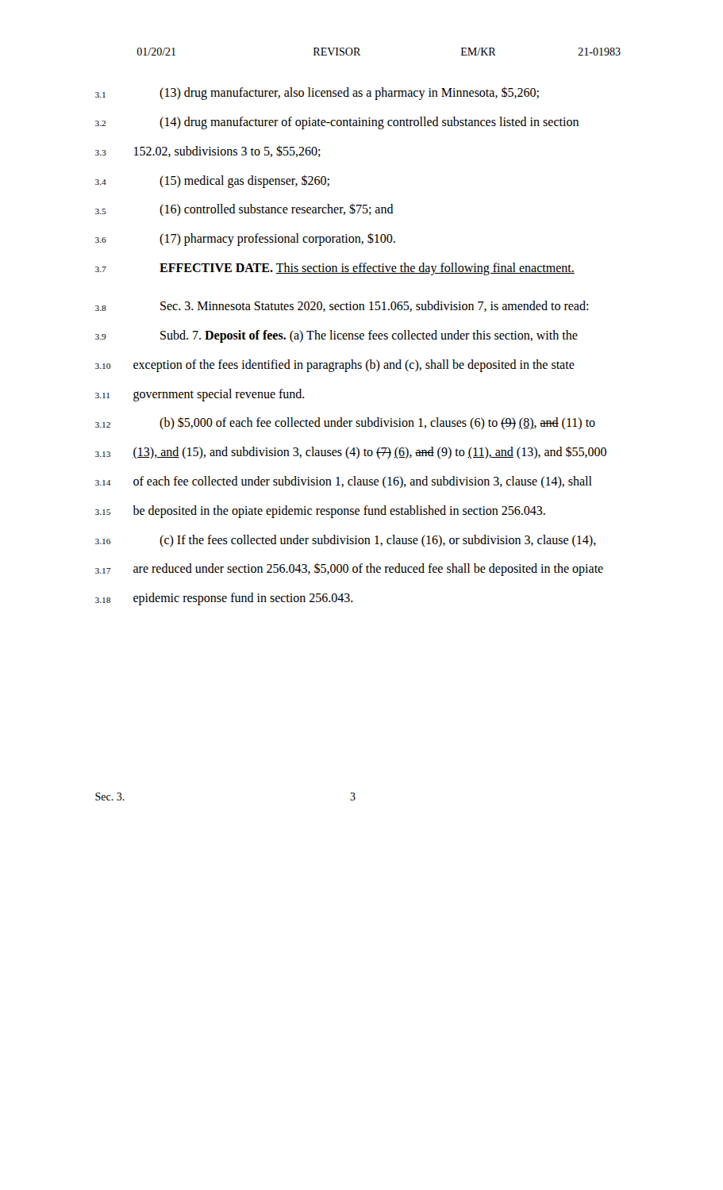01/20/21
REVISOR
EM/KR
21-01983
3.1
(13) drug manufacturer, also licensed as a pharmacy in Minnesota, $5,260;
3.2
(14) drug manufacturer of opiate-containing controlled substances listed in section
3.3
152.02, subdivisions 3 to 5, $55,260;
3.4
(15) medical gas dispenser, $260;
3.5
(16) controlled substance researcher, $75; and
3.6
(17) pharmacy professional corporation, $100.
3.7
EFFECTIVE DATE. This section is effective the day following final enactment.
3.8
Sec. 3. Minnesota Statutes 2020, section 151.065, subdivision 7, is amended to read:
3.9
Subd. 7. Deposit of fees. (a) The license fees collected under this section, with the
3.10
exception of the fees identified in paragraphs (b) and (c), shall be deposited in the state
3.11
government special revenue fund.
3.12
(b) $5,000 of each fee collected under subdivision 1, clauses (6) to (9) (8), and (11) to
3.13
(13), and (15), and subdivision 3, clauses (4) to (7) (6), and (9) to (11), and (13), and $55,000
3.14
of each fee collected under subdivision 1, clause (16), and subdivision 3, clause (14), shall
3.15
be deposited in the opiate epidemic response fund established in section 256.043.
3.16
(c) If the fees collected under subdivision 1, clause (16), or subdivision 3, clause (14),
3.17
are reduced under section 256.043, $5,000 of the reduced fee shall be deposited in the opiate
3.18
epidemic response fund in section 256.043.
Sec. 3.
3